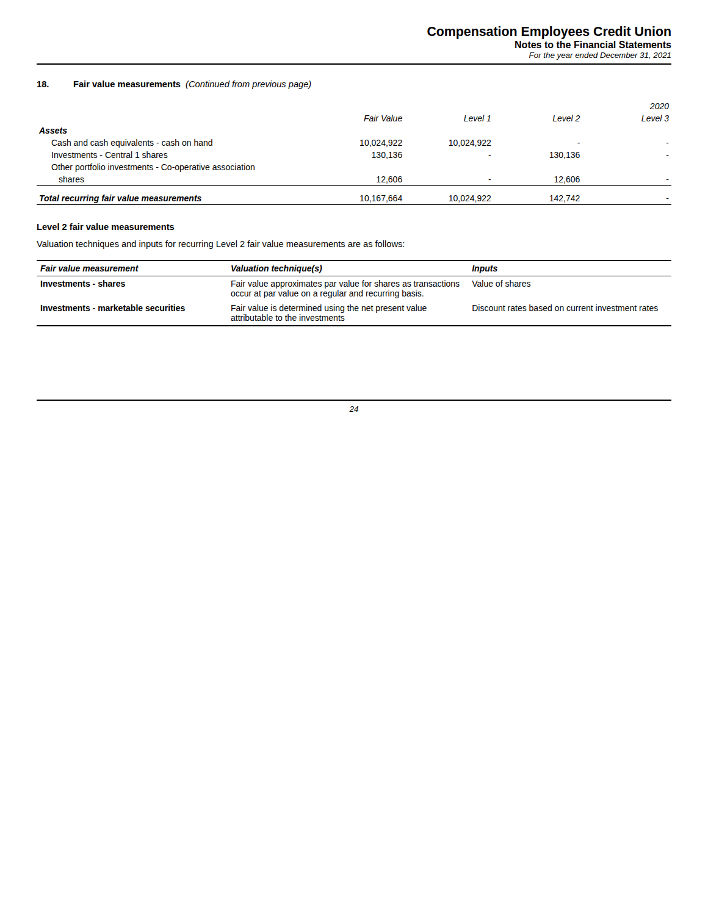Compensation Employees Credit Union
Notes to the Financial Statements
For the year ended December 31, 2021
18.
Fair value measurements (Continued from previous page)
| | | | | 2020 |
| | Fair Value | Level 1 | Level 2 | Level 3 |
| Assets | | | | |
| Cash and cash equivalents - cash on hand | 10,024,922 | 10,024,922 | - | - |
| Investments - Central 1 shares | 130,136 | - | 130,136 | - |
| Other portfolio investments - Co-operative association | | | | |
| shares | 12,606 | - | 12,606 | - |
| Total recurring fair value measurements | 10,167,664 | 10,024,922 | 142,742 | - |
Level 2 fair value measurements
Valuation techniques and inputs for recurring Level 2 fair value measurements are as follows:
| Fair value measurement | Valuation technique(s) | Inputs |
| --- | --- | --- |
| Investments - shares | Fair value approximates par value for shares as transactions occur at par value on a regular and recurring basis. | Value of shares |
| Investments - marketable securities | Fair value is determined using the net present value attributable to the investments | Discount rates based on current investment rates |
24